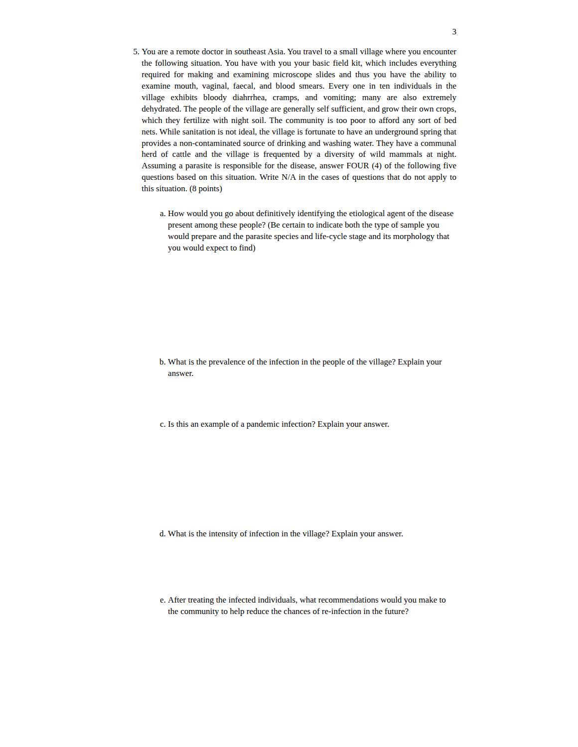3
You are a remote doctor in southeast Asia. You travel to a small village where you encounter the following situation. You have with you your basic field kit, which includes everything required for making and examining microscope slides and thus you have the ability to examine mouth, vaginal, faecal, and blood smears. Every one in ten individuals in the village exhibits bloody diahrrhea, cramps, and vomiting; many are also extremely dehydrated. The people of the village are generally self sufficient, and grow their own crops, which they fertilize with night soil. The community is too poor to afford any sort of bed nets. While sanitation is not ideal, the village is fortunate to have an underground spring that provides a non-contaminated source of drinking and washing water. They have a communal herd of cattle and the village is frequented by a diversity of wild mammals at night. Assuming a parasite is responsible for the disease, answer FOUR (4) of the following five questions based on this situation. Write N/A in the cases of questions that do not apply to this situation. (8 points)
How would you go about definitively identifying the etiological agent of the disease present among these people? (Be certain to indicate both the type of sample you would prepare and the parasite species and life-cycle stage and its morphology that you would expect to find)
What is the prevalence of the infection in the people of the village? Explain your answer.
Is this an example of a pandemic infection? Explain your answer.
What is the intensity of infection in the village? Explain your answer.
After treating the infected individuals, what recommendations would you make to the community to help reduce the chances of re-infection in the future?